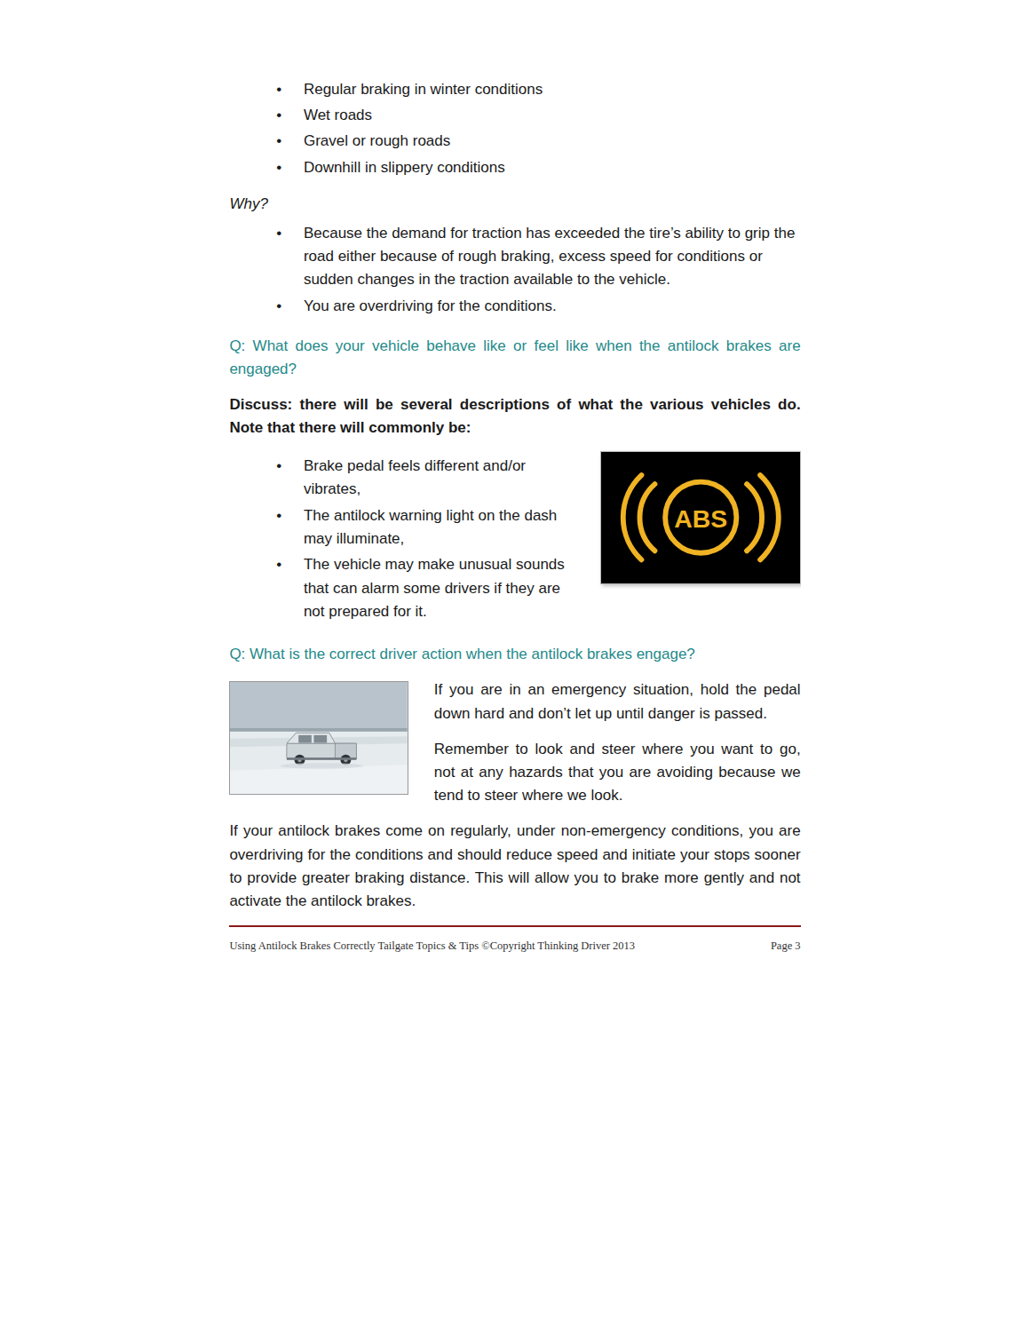Regular braking in winter conditions
Wet roads
Gravel or rough roads
Downhill in slippery conditions
Why?
Because the demand for traction has exceeded the tire’s ability to grip the road either because of rough braking, excess speed for conditions or sudden changes in the traction available to the vehicle.
You are overdriving for the conditions.
Q: What does your vehicle behave like or feel like when the antilock brakes are engaged?
Discuss: there will be several descriptions of what the various vehicles do. Note that there will commonly be:
ABS
Brake pedal feels different and/or vibrates,
The antilock warning light on the dash may illuminate,
The vehicle may make unusual sounds that can alarm some drivers if they are not prepared for it.
Q: What is the correct driver action when the antilock brakes engage?
If you are in an emergency situation, hold the pedal down hard and don’t let up until danger is passed.
Remember to look and steer where you want to go, not at any hazards that you are avoiding because we tend to steer where we look.
If your antilock brakes come on regularly, under non-emergency conditions, you are overdriving for the conditions and should reduce speed and initiate your stops sooner to provide greater braking distance. This will allow you to brake more gently and not activate the antilock brakes.
Using Antilock Brakes Correctly Tailgate Topics & Tips ©Copyright Thinking Driver 2013 Page 3